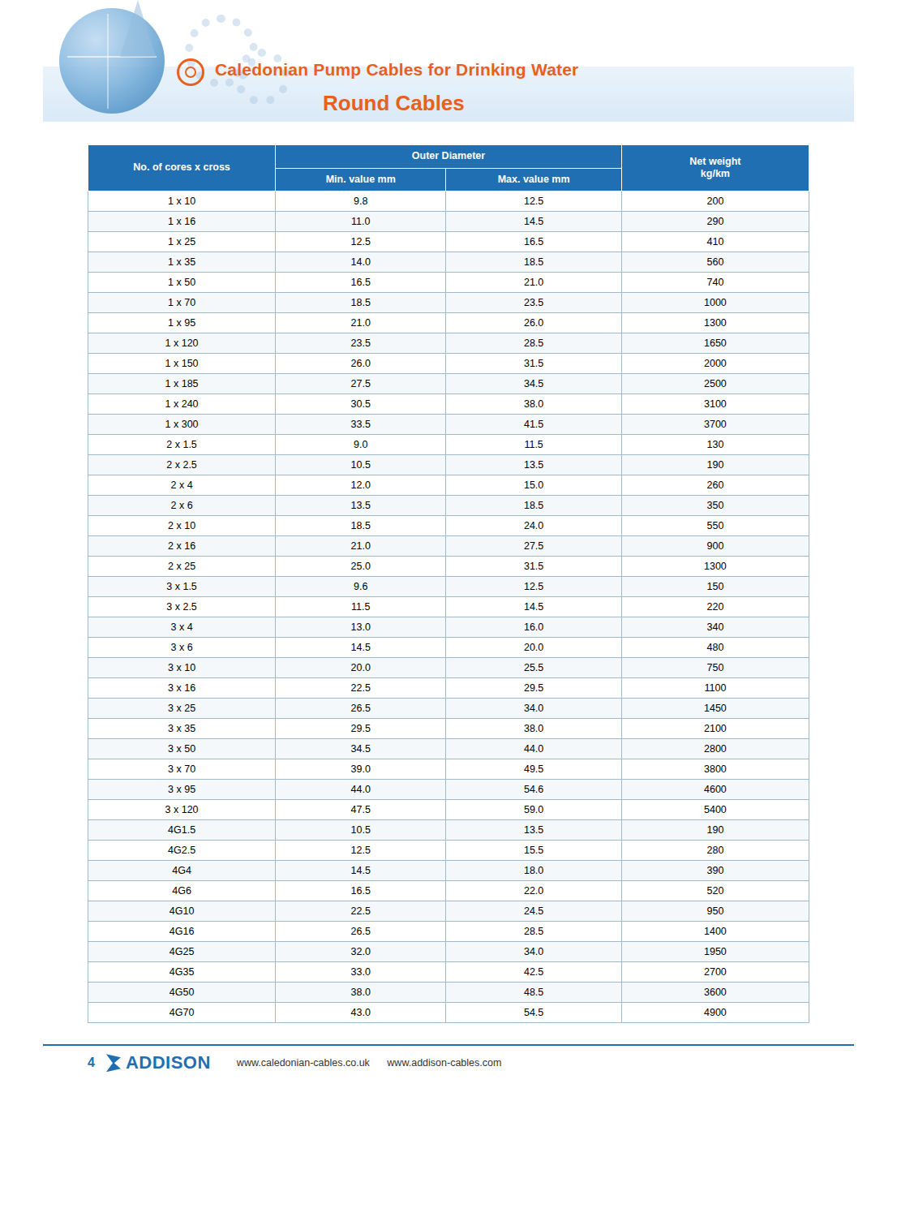Caledonian Pump Cables for Drinking Water
Round Cables
| No. of cores x cross | Outer Diameter | Net weight kg/km |
| --- | --- | --- |
| Min. value mm | Max. value mm |
| 1 x 10 | 9.8 | 12.5 | 200 |
| 1 x 16 | 11.0 | 14.5 | 290 |
| 1 x 25 | 12.5 | 16.5 | 410 |
| 1 x 35 | 14.0 | 18.5 | 560 |
| 1 x 50 | 16.5 | 21.0 | 740 |
| 1 x 70 | 18.5 | 23.5 | 1000 |
| 1 x 95 | 21.0 | 26.0 | 1300 |
| 1 x 120 | 23.5 | 28.5 | 1650 |
| 1 x 150 | 26.0 | 31.5 | 2000 |
| 1 x 185 | 27.5 | 34.5 | 2500 |
| 1 x 240 | 30.5 | 38.0 | 3100 |
| 1 x 300 | 33.5 | 41.5 | 3700 |
| 2 x 1.5 | 9.0 | 11.5 | 130 |
| 2 x 2.5 | 10.5 | 13.5 | 190 |
| 2 x 4 | 12.0 | 15.0 | 260 |
| 2 x 6 | 13.5 | 18.5 | 350 |
| 2 x 10 | 18.5 | 24.0 | 550 |
| 2 x 16 | 21.0 | 27.5 | 900 |
| 2 x 25 | 25.0 | 31.5 | 1300 |
| 3 x 1.5 | 9.6 | 12.5 | 150 |
| 3 x 2.5 | 11.5 | 14.5 | 220 |
| 3 x 4 | 13.0 | 16.0 | 340 |
| 3 x 6 | 14.5 | 20.0 | 480 |
| 3 x 10 | 20.0 | 25.5 | 750 |
| 3 x 16 | 22.5 | 29.5 | 1100 |
| 3 x 25 | 26.5 | 34.0 | 1450 |
| 3 x 35 | 29.5 | 38.0 | 2100 |
| 3 x 50 | 34.5 | 44.0 | 2800 |
| 3 x 70 | 39.0 | 49.5 | 3800 |
| 3 x 95 | 44.0 | 54.6 | 4600 |
| 3 x 120 | 47.5 | 59.0 | 5400 |
| 4G1.5 | 10.5 | 13.5 | 190 |
| 4G2.5 | 12.5 | 15.5 | 280 |
| 4G4 | 14.5 | 18.0 | 390 |
| 4G6 | 16.5 | 22.0 | 520 |
| 4G10 | 22.5 | 24.5 | 950 |
| 4G16 | 26.5 | 28.5 | 1400 |
| 4G25 | 32.0 | 34.0 | 1950 |
| 4G35 | 33.0 | 42.5 | 2700 |
| 4G50 | 38.0 | 48.5 | 3600 |
| 4G70 | 43.0 | 54.5 | 4900 |
4 ADDISON www.caledonian-cables.co.uk www.addison-cables.com